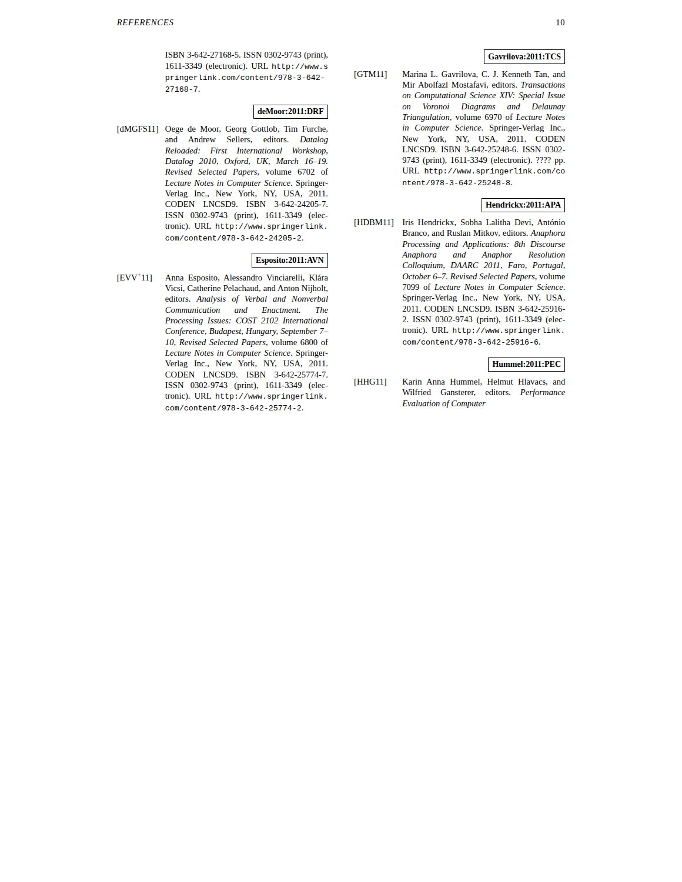REFERENCES 10
ISBN 3-642-27168-5. ISSN 0302-9743 (print), 1611-3349 (electronic). URL http://www.springerlink.com/content/978-3-642-27168-7.
deMoor:2011:DRF
[dMGFS11]
Oege de Moor, Georg Gottlob, Tim Furche, and Andrew Sellers, editors. Datalog Reloaded: First International Workshop, Datalog 2010, Oxford, UK, March 16–19. Revised Selected Papers, volume 6702 of Lecture Notes in Computer Science. Springer-Verlag Inc., New York, NY, USA, 2011. CODEN LNCSD9. ISBN 3-642-24205-7. ISSN 0302-9743 (print), 1611-3349 (electronic). URL http://www.springerlink.com/content/978-3-642-24205-2.
Esposito:2011:AVN
[EVV+11]
Anna Esposito, Alessandro Vinciarelli, Klára Vicsi, Catherine Pelachaud, and Anton Nijholt, editors. Analysis of Verbal and Nonverbal Communication and Enactment. The Processing Issues: COST 2102 International Conference, Budapest, Hungary, September 7–10, Revised Selected Papers, volume 6800 of Lecture Notes in Computer Science. Springer-Verlag Inc., New York, NY, USA, 2011. CODEN LNCSD9. ISBN 3-642-25774-7. ISSN 0302-9743 (print), 1611-3349 (electronic). URL http://www.springerlink.com/content/978-3-642-25774-2.
Gavrilova:2011:TCS
[GTM11]
Marina L. Gavrilova, C. J. Kenneth Tan, and Mir Abolfazl Mostafavi, editors. Transactions on Computational Science XIV: Special Issue on Voronoi Diagrams and Delaunay Triangulation, volume 6970 of Lecture Notes in Computer Science. Springer-Verlag Inc., New York, NY, USA, 2011. CODEN LNCSD9. ISBN 3-642-25248-6. ISSN 0302-9743 (print), 1611-3349 (electronic). ???? pp. URL http://www.springerlink.com/content/978-3-642-25248-8.
Hendrickx:2011:APA
[HDBM11]
Iris Hendrickx, Sobha Lalitha Devi, António Branco, and Ruslan Mitkov, editors. Anaphora Processing and Applications: 8th Discourse Anaphora and Anaphor Resolution Colloquium, DAARC 2011, Faro, Portugal, October 6–7. Revised Selected Papers, volume 7099 of Lecture Notes in Computer Science. Springer-Verlag Inc., New York, NY, USA, 2011. CODEN LNCSD9. ISBN 3-642-25916-2. ISSN 0302-9743 (print), 1611-3349 (electronic). URL http://www.springerlink.com/content/978-3-642-25916-6.
Hummel:2011:PEC
[HHG11]
Karin Anna Hummel, Helmut Hlavacs, and Wilfried Gansterer, editors. Performance Evaluation of Computer